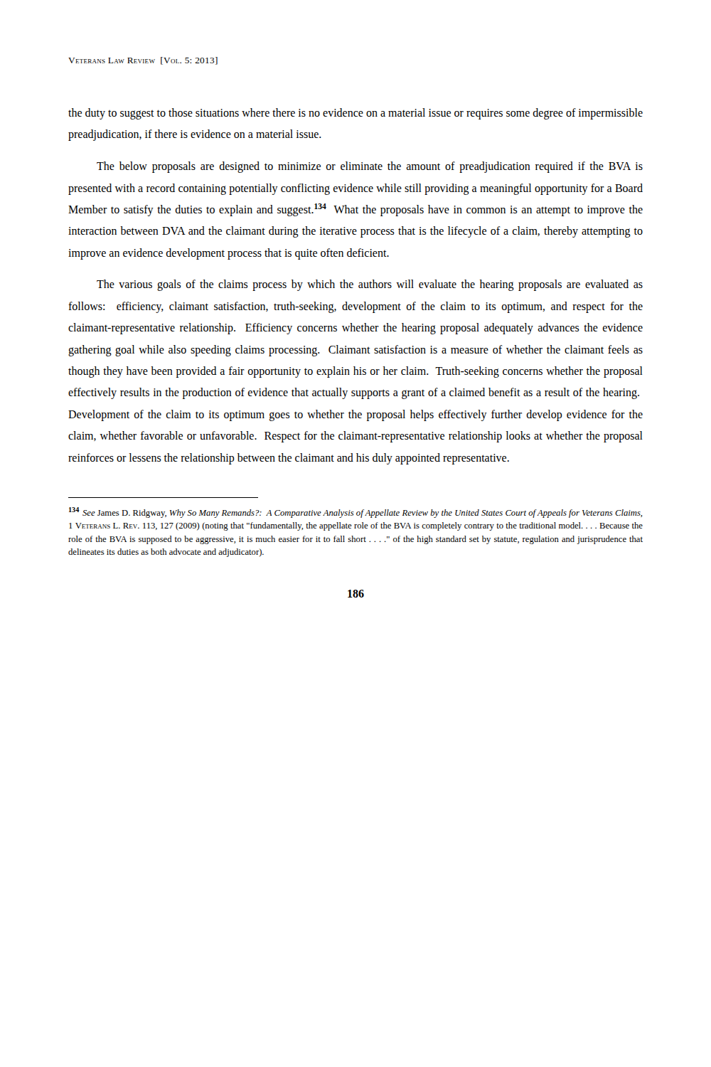Veterans Law Review [Vol. 5: 2013]
the duty to suggest to those situations where there is no evidence on a material issue or requires some degree of impermissible preadjudication, if there is evidence on a material issue.
The below proposals are designed to minimize or eliminate the amount of preadjudication required if the BVA is presented with a record containing potentially conflicting evidence while still providing a meaningful opportunity for a Board Member to satisfy the duties to explain and suggest.134 What the proposals have in common is an attempt to improve the interaction between DVA and the claimant during the iterative process that is the lifecycle of a claim, thereby attempting to improve an evidence development process that is quite often deficient.
The various goals of the claims process by which the authors will evaluate the hearing proposals are evaluated as follows: efficiency, claimant satisfaction, truth-seeking, development of the claim to its optimum, and respect for the claimant-representative relationship. Efficiency concerns whether the hearing proposal adequately advances the evidence gathering goal while also speeding claims processing. Claimant satisfaction is a measure of whether the claimant feels as though they have been provided a fair opportunity to explain his or her claim. Truth-seeking concerns whether the proposal effectively results in the production of evidence that actually supports a grant of a claimed benefit as a result of the hearing. Development of the claim to its optimum goes to whether the proposal helps effectively further develop evidence for the claim, whether favorable or unfavorable. Respect for the claimant-representative relationship looks at whether the proposal reinforces or lessens the relationship between the claimant and his duly appointed representative.
134 See James D. Ridgway, Why So Many Remands?: A Comparative Analysis of Appellate Review by the United States Court of Appeals for Veterans Claims, 1 Veterans L. Rev. 113, 127 (2009) (noting that "fundamentally, the appellate role of the BVA is completely contrary to the traditional model. . . . Because the role of the BVA is supposed to be aggressive, it is much easier for it to fall short . . . ." of the high standard set by statute, regulation and jurisprudence that delineates its duties as both advocate and adjudicator).
186